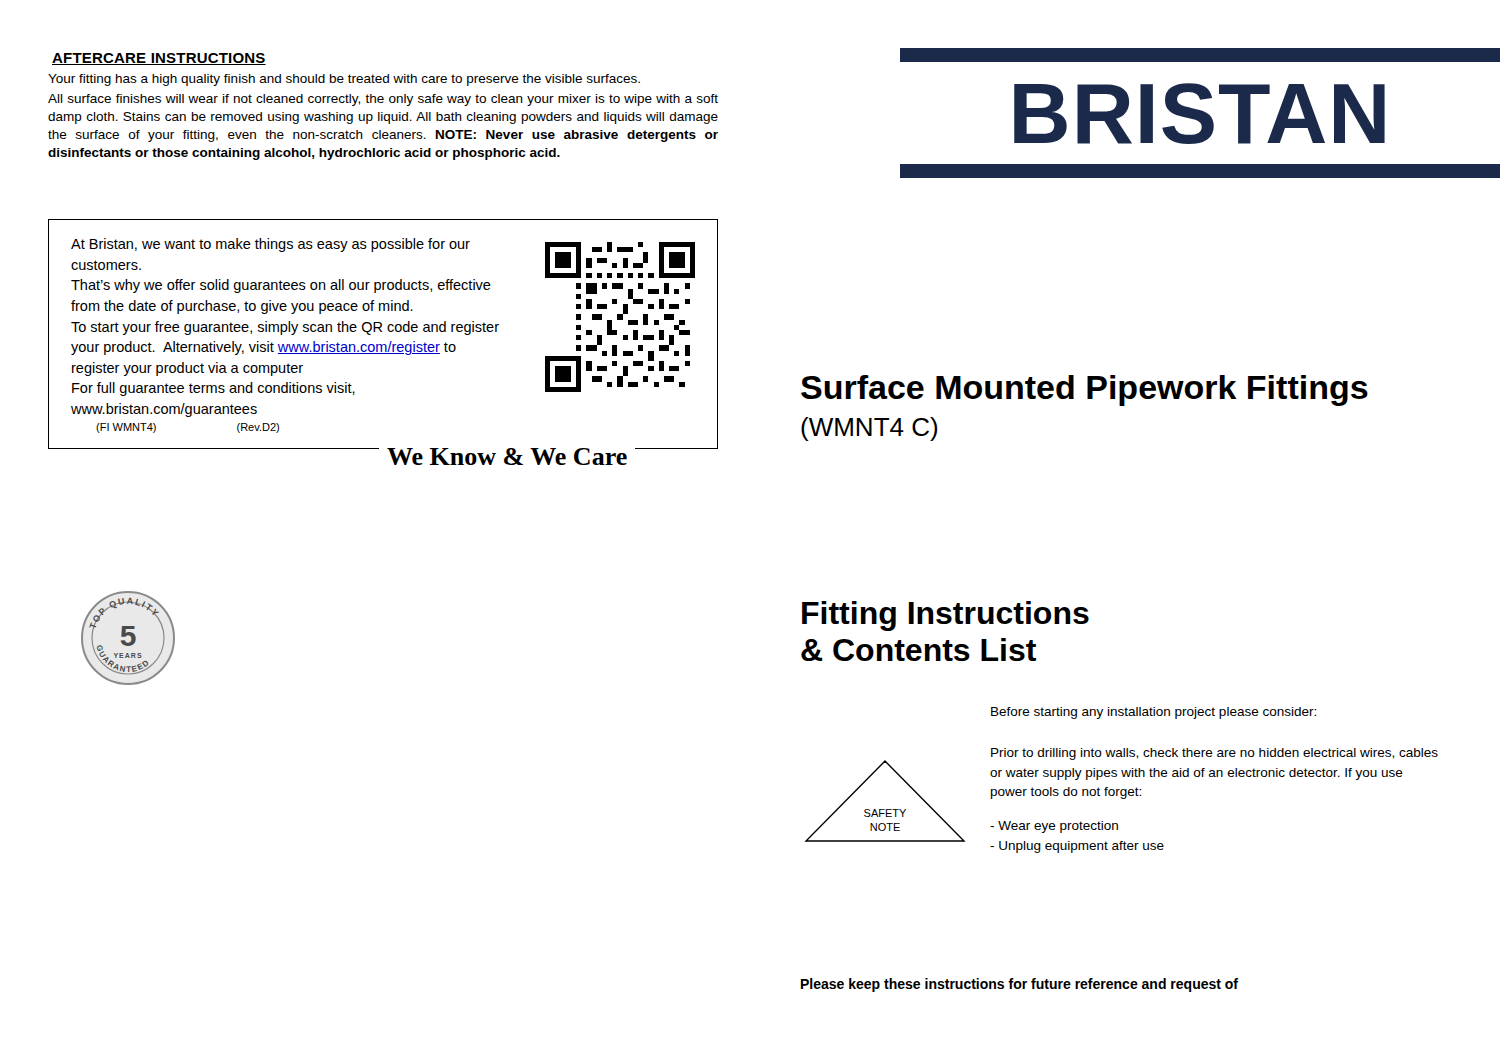AFTERCARE INSTRUCTIONS
Your fitting has a high quality finish and should be treated with care to preserve the visible surfaces.
All surface finishes will wear if not cleaned correctly, the only safe way to clean your mixer is to wipe with a soft damp cloth. Stains can be removed using washing up liquid. All bath cleaning powders and liquids will damage the surface of your fitting, even the non-scratch cleaners. NOTE: Never use abrasive detergents or disinfectants or those containing alcohol, hydrochloric acid or phosphoric acid.
At Bristan, we want to make things as easy as possible for our customers.
That’s why we offer solid guarantees on all our products, effective from the date of purchase, to give you peace of mind.
To start your free guarantee, simply scan the QR code and register your product. Alternatively, visit www.bristan.com/register to register your product via a computer
For full guarantee terms and conditions visit, www.bristan.com/guarantees
We Know & We Care
TOP QUALITY GUARANTEED 5 YEARS
(FI WMNT4)(Rev.D2)
BRISTAN
Surface Mounted Pipework Fittings
(WMNT4 C)
Fitting Instructions
& Contents List
Before starting any installation project please consider:
SAFETY NOTE
Prior to drilling into walls, check there are no hidden electrical wires, cables or water supply pipes with the aid of an electronic detector. If you use power tools do not forget:
Wear eye protection
Unplug equipment after use
Please keep these instructions for future reference and request of